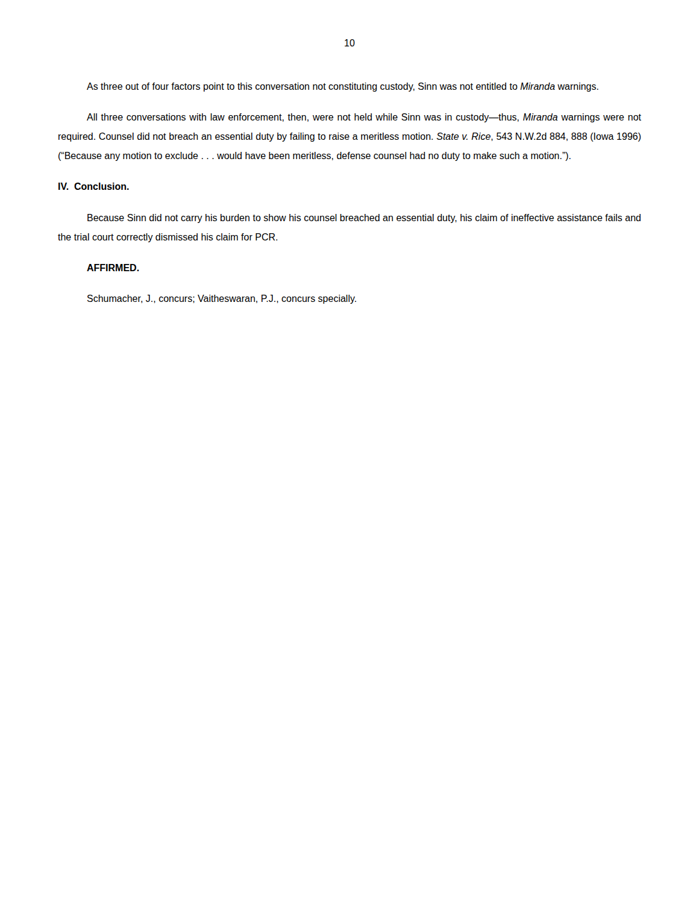10
As three out of four factors point to this conversation not constituting custody, Sinn was not entitled to Miranda warnings.
All three conversations with law enforcement, then, were not held while Sinn was in custody—thus, Miranda warnings were not required. Counsel did not breach an essential duty by failing to raise a meritless motion. State v. Rice, 543 N.W.2d 884, 888 (Iowa 1996) (“Because any motion to exclude . . . would have been meritless, defense counsel had no duty to make such a motion.”).
IV. Conclusion.
Because Sinn did not carry his burden to show his counsel breached an essential duty, his claim of ineffective assistance fails and the trial court correctly dismissed his claim for PCR.
AFFIRMED.
Schumacher, J., concurs; Vaitheswaran, P.J., concurs specially.